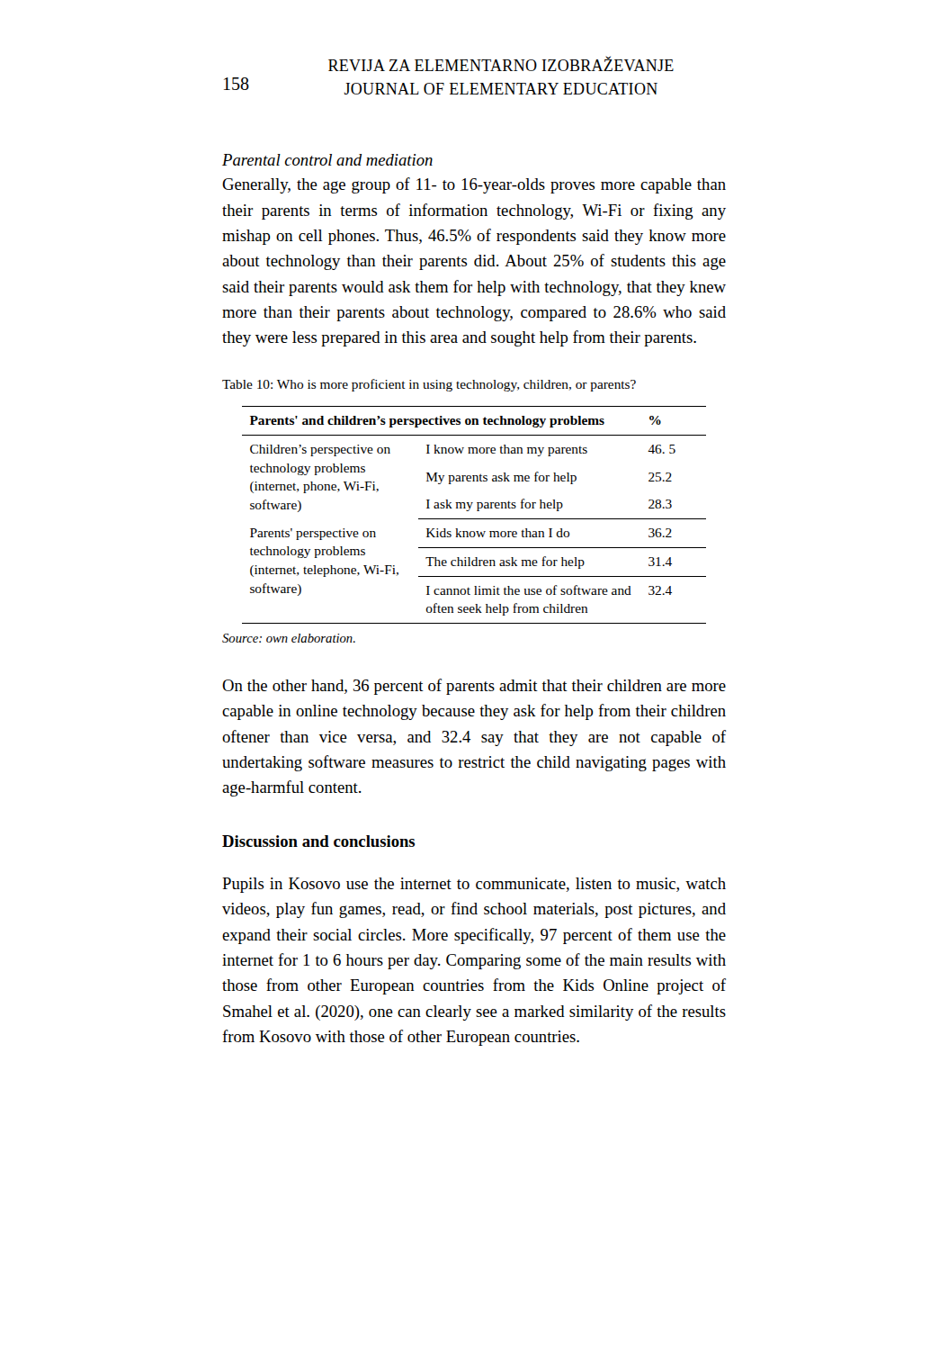158
REVIJA ZA ELEMENTARNO IZOBRAŽEVANJE
JOURNAL OF ELEMENTARY EDUCATION
Parental control and mediation
Generally, the age group of 11- to 16-year-olds proves more capable than their parents in terms of information technology, Wi-Fi or fixing any mishap on cell phones. Thus, 46.5% of respondents said they know more about technology than their parents did. About 25% of students this age said their parents would ask them for help with technology, that they knew more than their parents about technology, compared to 28.6% who said they were less prepared in this area and sought help from their parents.
Table 10: Who is more proficient in using technology, children, or parents?
| Parents' and children’s perspectives on technology problems | % |
| --- | --- |
| Children’s perspective on technology problems (internet, phone, Wi-Fi, software) | I know more than my parents | 46. 5 |
| My parents ask me for help | 25.2 |
| I ask my parents for help | 28.3 |
| Parents' perspective on technology problems (internet, telephone, Wi-Fi, software) | Kids know more than I do | 36.2 |
| The children ask me for help | 31.4 |
| I cannot limit the use of software and often seek help from children | 32.4 |
Source: own elaboration.
On the other hand, 36 percent of parents admit that their children are more capable in online technology because they ask for help from their children oftener than vice versa, and 32.4 say that they are not capable of undertaking software measures to restrict the child navigating pages with age-harmful content.
Discussion and conclusions
Pupils in Kosovo use the internet to communicate, listen to music, watch videos, play fun games, read, or find school materials, post pictures, and expand their social circles. More specifically, 97 percent of them use the internet for 1 to 6 hours per day. Comparing some of the main results with those from other European countries from the Kids Online project of Smahel et al. (2020), one can clearly see a marked similarity of the results from Kosovo with those of other European countries.